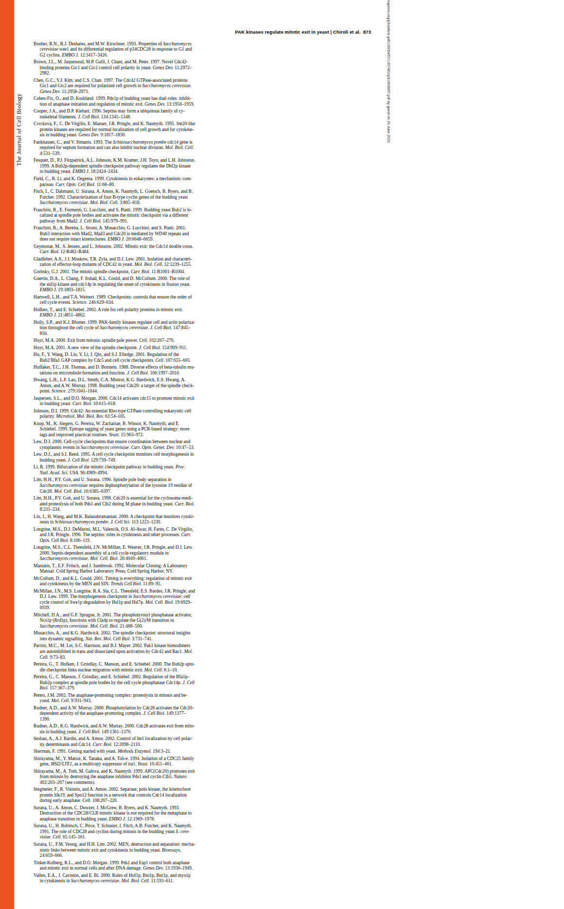The Journal of Cell Biology
Downloaded from http://rupress.org/jcb/article-pdf/160/6/857/1307462/jcb1606857.pdf by guest on 29 June 2022
PAK kinases regulate mitotic exit in yeast | Chiroli et al. 873
Booher, R.N., R.J. Deshaies, and M.W. Kirschner. 1993. Properties of Saccharomyces cerevisiae wee1 and its differential regulation of p34CDC28 in response to G1 and G2 cyclins. EMBO J. 12:3417–3426.
Brown, J.L., M. Jaquenoud, M.P. Gulli, J. Chant, and M. Peter. 1997. Novel Cdc42-binding proteins Gic1 and Gic2 control cell polarity in yeast. Genes Dev. 11:2972–2982.
Chen, G.C., Y.J. Kim, and C.S. Chan. 1997. The Cdc42 GTPase-associated proteins Gic1 and Gic2 are required for polarized cell growth in Saccharomyces cerevisiae. Genes Dev. 11:2958–2971.
Cohen-Fix, O., and D. Koshland. 1999. Pds1p of budding yeast has dual roles: inhibition of anaphase initiation and regulation of mitotic exit. Genes Dev. 13:1950–1959.
Cooper, J.A., and D.P. Kiehart. 1996. Septins may form a ubiquitous family of cytoskeletal filaments. J. Cell Biol. 134:1345–1348.
Cvrckova, F., C. De Virgilio, E. Manser, J.R. Pringle, and K. Nasmyth. 1995. Ste20-like protein kinases are required for normal localization of cell growth and for cytokinesis in budding yeast. Genes Dev. 9:1817–1830.
Fankhauser, C., and V. Simanis. 1993. The Schizosaccharomyces pombe cdc14 gene is required for septum formation and can also inhibit nuclear division. Mol. Biol. Cell. 4:531–539.
Fesquet, D., P.J. Fitzpatrick, A.L. Johnson, K.M. Kramer, J.H. Toyn, and L.H. Johnston. 1999. A Bub2p-dependent spindle checkpoint pathway regulates the Dbf2p kinase in budding yeast. EMBO J. 18:2424–2434.
Field, C., R. Li, and K. Oegema. 1999. Cytokinesis in eukaryotes: a mechanistic comparison. Curr. Opin. Cell Biol. 11:68–80.
Fitch, I., C. Dahmann, U. Surana, A. Amon, K. Nasmyth, L. Goetsch, B. Byers, and B. Futcher. 1992. Characterization of four B-type cyclin genes of the budding yeast Saccharomyces cerevisiae. Mol. Biol. Cell. 3:805–818.
Fraschini, R., E. Formenti, G. Lucchini, and S. Piatti. 1999. Budding yeast Bub2 is localized at spindle pole bodies and activates the mitotic checkpoint via a different pathway from Mad2. J. Cell Biol. 145:979–991.
Fraschini, R., A. Beretta, L. Sironi, A. Musacchio, G. Lucchini, and S. Piatti. 2001. Bub3 interaction with Mad2, Mad3 and Cdc20 is mediated by WD40 repeats and does not require intact kinetochores. EMBO J. 20:6648–6659.
Geymonat, M., S. Jensen, and L. Johnston. 2002. Mitotic exit: the Cdc14 double cross. Curr. Biol. 12:R482–R484.
Gladfelter, A.S., J.J. Moskow, T.R. Zyla, and D.J. Lew. 2001. Isolation and characterization of effector-loop mutants of CDC42 in yeast. Mol. Biol. Cell. 12:1239–1255.
Gorbsky, G.J. 2001. The mitotic spindle checkpoint. Curr. Biol. 11:R1001–R1004.
Guertin, D.A., L. Chang, F. Irshad, K.L. Gould, and D. McCollum. 2000. The role of the sid1p kinase and cdc14p in regulating the onset of cytokinesis in fission yeast. EMBO J. 19:1803–1815.
Hartwell, L.H., and T.A. Weinert. 1989. Checkpoints: controls that ensure the order of cell cycle events. Science. 246:629–634.
Hofken, T., and E. Schiebel. 2002. A role for cell polarity proteins in mitotic exit. EMBO J. 21:4851–4862.
Holly, S.P., and K.J. Blumer. 1999. PAK-family kinases regulate cell and actin polarization throughout the cell cycle of Saccharomyces cerevisiae. J. Cell Biol. 147:845–856.
Hoyt, M.A. 2000. Exit from mitosis: spindle pole power. Cell. 102:267–270.
Hoyt, M.A. 2001. A new view of the spindle checkpoint. J. Cell Biol. 154:909–911.
Hu, F., Y. Wang, D. Liu, Y. Li, J. Qin, and S.J. Elledge. 2001. Regulation of the Bub2/Bfa1 GAP complex by Cdc5 and cell cycle checkpoints. Cell. 107:655–665.
Huffaker, T.C., J.H. Thomas, and D. Botstein. 1988. Diverse effects of beta-tubulin mutations on microtubule formation and function. J. Cell Biol. 106:1997–2010.
Hwang, L.H., L.F. Lau, D.L. Smith, C.A. Mistrot, K.G. Hardwick, E.S. Hwang, A. Amon, and A.W. Murray. 1998. Budding yeast Cdc20: a target of the spindle checkpoint. Science. 279:1041–1044.
Jaspersen, S.L., and D.O. Morgan. 2000. Cdc14 activates cdc15 to promote mitotic exit in budding yeast. Curr. Biol. 10:615–618.
Johnson, D.I. 1999. Cdc42: An essential Rho-type GTPase controlling eukaryotic cell polarity. Microbiol. Mol. Biol. Rev. 63:54–105.
Knop, M., K. Siegers, G. Pereira, W. Zachariae, B. Winsor, K. Nasmyth, and E. Schiebel. 1999. Epitope tagging of yeast genes using a PCR-based strategy: more tags and improved practical routines. Yeast. 15:963–972.
Lew, D.J. 2000. Cell-cycle checkpoints that ensure coordination between nuclear and cytoplasmic events in Saccharomyces cerevisiae. Curr. Opin. Genet. Dev. 10:47–53.
Lew, D.J., and S.I. Reed. 1995. A cell cycle checkpoint monitors cell morphogenesis in budding yeast. J. Cell Biol. 129:739–749.
Li, R. 1999. Bifurcation of the mitotic checkpoint pathway in budding yeast. Proc. Natl. Acad. Sci. USA. 96:4989–4994.
Lim, H.H., P.Y. Goh, and U. Surana. 1996. Spindle pole body separation in Saccharomyces cerevisiae requires dephosphorylation of the tyrosine 19 residue of Cdc28. Mol. Cell. Biol. 16:6385–6397.
Lim, H.H., P.Y. Goh, and U. Surana. 1998. Cdc20 is essential for the cyclosome-mediated proteolysis of both Pds1 and Clb2 during M phase in budding yeast. Curr. Biol. 8:231–234.
Liu, J., H. Wang, and M.K. Balasubramanian. 2000. A checkpoint that monitors cytokinesis in Schizosaccharomyces pombe. J. Cell Sci. 113:1223–1230.
Longtine, M.S., D.J. DeMarini, M.L. Valencik, O.S. Al-Awar, H. Fares, C. De Virgilio, and J.R. Pringle. 1996. The septins: roles in cytokinesis and other processes. Curr. Opin. Cell Biol. 8:106–119.
Longtine, M.S., C.L. Theesfeld, J.N. McMillan, E. Weaver, J.R. Pringle, and D.J. Lew. 2000. Septin-dependent assembly of a cell cycle-regulatory module in Saccharomyces cerevisiae. Mol. Cell. Biol. 20:4049–4061.
Maniatis, T., E.F. Fritsch, and J. Sambrook. 1992. Molecular Cloning: A Laboratory Manual. Cold Spring Harbor Laboratory Press, Cold Spring Harbor, NY.
McCollum, D., and K.L. Gould. 2001. Timing is everything: regulation of mitotic exit and cytokinesis by the MEN and SIN. Trends Cell Biol. 11:89–95.
McMillan, J.N., M.S. Longtine, R.A. Sia, C.L. Theesfeld, E.S. Bardes, J.R. Pringle, and D.J. Lew. 1999. The morphogenesis checkpoint in Saccharomyces cerevisiae: cell cycle control of Swe1p degradation by Hsl1p and Hsl7p. Mol. Cell. Biol. 19:6929–6939.
Mitchell, D.A., and G.F. Sprague, Jr. 2001. The phosphotyrosyl phosphatase activator, Ncs1p (Rrd1p), functions with Cla4p to regulate the G(2)/M transition in Saccharomyces cerevisiae. Mol. Cell. Biol. 21:488–500.
Musacchio, A., and K.G. Hardwick. 2002. The spindle checkpoint: structural insights into dynamic signalling. Nat. Rev. Mol. Cell Biol. 3:731–741.
Parrini, M.C., M. Lei, S.C. Harrison, and B.J. Mayer. 2002. Pak1 kinase homodimers are autoinhibited in trans and dissociated upon activation by Cdc42 and Rac1. Mol. Cell. 9:73–83.
Pereira, G., T. Hofken, J. Grindlay, C. Manson, and E. Schiebel. 2000. The Bub2p spindle checkpoint links nuclear migration with mitotic exit. Mol. Cell. 6:1–10.
Pereira, G., C. Manson, J. Grindlay, and E. Schiebel. 2002. Regulation of the Bfa1p-Bub2p complex at spindle pole bodies by the cell cycle phosphatase Cdc14p. J. Cell Biol. 157:367–379.
Peters, J.M. 2002. The anaphase-promoting complex: proteolysis in mitosis and beyond. Mol. Cell. 9:931–943.
Rudner, A.D., and A.W. Murray. 2000. Phosphorylation by Cdc28 activates the Cdc20-dependent activity of the anaphase-promoting complex. J. Cell Biol. 149:1377–1390.
Rudner, A.D., K.G. Hardwick, and A.W. Murray. 2000. Cdc28 activates exit from mitosis in budding yeast. J. Cell Biol. 149:1361–1376.
Seshan, A., A.J. Bardin, and A. Amon. 2002. Control of Ite1 localization by cell polarity determinants and Cdc14. Curr. Biol. 12:2098–2110.
Sherman, F. 1991. Getting started with yeast. Methods Enzymol. 194:3–21.
Shirayama, M., Y. Matsui, K. Tanaka, and A. Toh-e. 1994. Isolation of a CDC25 family gene, MSI2/LTE1, as a multicopy suppressor of ira1. Yeast. 10:451–461.
Shirayama, M., A. Toth, M. Galova, and K. Nasmyth. 1999. APC(Cdc20) promotes exit from mitosis by destroying the anaphase inhibitor Pds1 and cyclin Clb5. Nature. 402:203–207 (see comments).
Stegmeier, F., R. Visintin, and A. Amon. 2002. Separase, polo kinase, the kinetochore protein Slk19, and Spo12 function in a network that controls Cdc14 localization during early anaphase. Cell. 108:207–220.
Surana, U., A. Amon, C. Dowzer, J. McGrew, B. Byers, and K. Nasmyth. 1993. Destruction of the CDC28/CLB mitotic kinase is not required for the metaphase to anaphase transition in budding yeast. EMBO J. 12:1969–1978.
Surana, U., H. Robitsch, C. Price, T. Schuster, I. Fitch, A.B. Futcher, and K. Nasmyth. 1991. The role of CDC28 and cyclins during mitosis in the budding yeast S. cerevisiae. Cell. 65:145–161.
Surana, U., F.M. Yeong, and H.H. Lim. 2002. MEN, destruction and separation: mechanistic links between mitotic exit and cytokinesis in budding yeast. Bioessays. 24:659–666.
Tinker-Kulberg, R.L., and D.O. Morgan. 1999. Pds1 and Esp1 control both anaphase and mitotic exit in normal cells and after DNA damage. Genes Dev. 13:1936–1949.
Vallen, E.A., J. Caviston, and E. Bi. 2000. Roles of Hof1p, Bni1p, Bnr1p, and myo1p in cytokinesis in Saccharomyces cerevisiae. Mol. Biol. Cell. 11:593–611.